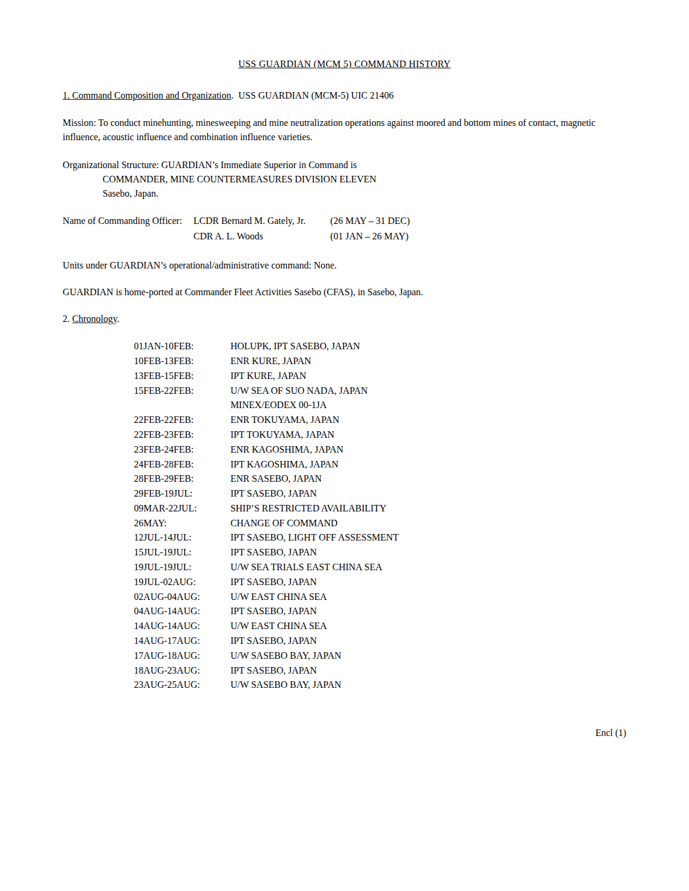USS GUARDIAN (MCM 5) COMMAND HISTORY
1. Command Composition and Organization. USS GUARDIAN (MCM-5) UIC 21406
Mission: To conduct minehunting, minesweeping and mine neutralization operations against moored and bottom mines of contact, magnetic influence, acoustic influence and combination influence varieties.
Organizational Structure: GUARDIAN’s Immediate Superior in Command is
COMMANDER, MINE COUNTERMEASURES DIVISION ELEVEN
Sasebo, Japan.
| Name of Commanding Officer: | LCDR Bernard M. Gately, Jr. | (26 MAY – 31 DEC) |
| | CDR A. L. Woods | (01 JAN – 26 MAY) |
Units under GUARDIAN’s operational/administrative command: None.
GUARDIAN is home-ported at Commander Fleet Activities Sasebo (CFAS), in Sasebo, Japan.
2. Chronology.
| 01JAN-10FEB: | HOLUPK, IPT SASEBO, JAPAN |
| 10FEB-13FEB: | ENR KURE, JAPAN |
| 13FEB-15FEB: | IPT KURE, JAPAN |
| 15FEB-22FEB: | U/W SEA OF SUO NADA, JAPAN |
| | MINEX/EODEX 00-1JA |
| 22FEB-22FEB: | ENR TOKUYAMA, JAPAN |
| 22FEB-23FEB: | IPT TOKUYAMA, JAPAN |
| 23FEB-24FEB: | ENR KAGOSHIMA, JAPAN |
| 24FEB-28FEB: | IPT KAGOSHIMA, JAPAN |
| 28FEB-29FEB: | ENR SASEBO, JAPAN |
| 29FEB-19JUL: | IPT SASEBO, JAPAN |
| 09MAR-22JUL: | SHIP’S RESTRICTED AVAILABILITY |
| 26MAY: | CHANGE OF COMMAND |
| 12JUL-14JUL: | IPT SASEBO, LIGHT OFF ASSESSMENT |
| 15JUL-19JUL: | IPT SASEBO, JAPAN |
| 19JUL-19JUL: | U/W SEA TRIALS EAST CHINA SEA |
| 19JUL-02AUG: | IPT SASEBO, JAPAN |
| 02AUG-04AUG: | U/W EAST CHINA SEA |
| 04AUG-14AUG: | IPT SASEBO, JAPAN |
| 14AUG-14AUG: | U/W EAST CHINA SEA |
| 14AUG-17AUG: | IPT SASEBO, JAPAN |
| 17AUG-18AUG: | U/W SASEBO BAY, JAPAN |
| 18AUG-23AUG: | IPT SASEBO, JAPAN |
| 23AUG-25AUG: | U/W SASEBO BAY, JAPAN |
Encl (1)